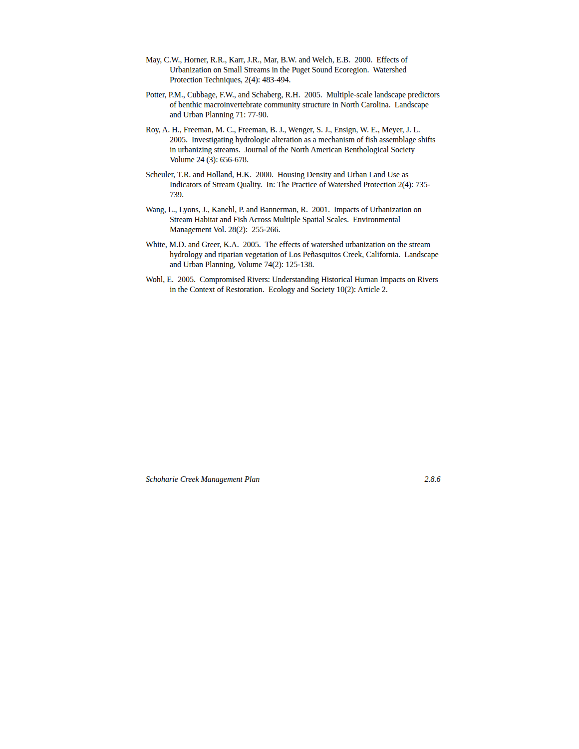May, C.W., Horner, R.R., Karr, J.R., Mar, B.W. and Welch, E.B. 2000. Effects of Urbanization on Small Streams in the Puget Sound Ecoregion. Watershed Protection Techniques, 2(4): 483-494.
Potter, P.M., Cubbage, F.W., and Schaberg, R.H. 2005. Multiple-scale landscape predictors of benthic macroinvertebrate community structure in North Carolina. Landscape and Urban Planning 71: 77-90.
Roy, A. H., Freeman, M. C., Freeman, B. J., Wenger, S. J., Ensign, W. E., Meyer, J. L. 2005. Investigating hydrologic alteration as a mechanism of fish assemblage shifts in urbanizing streams. Journal of the North American Benthological Society Volume 24 (3): 656-678.
Scheuler, T.R. and Holland, H.K. 2000. Housing Density and Urban Land Use as Indicators of Stream Quality. In: The Practice of Watershed Protection 2(4): 735-739.
Wang, L., Lyons, J., Kanehl, P. and Bannerman, R. 2001. Impacts of Urbanization on Stream Habitat and Fish Across Multiple Spatial Scales. Environmental Management Vol. 28(2): 255-266.
White, M.D. and Greer, K.A. 2005. The effects of watershed urbanization on the stream hydrology and riparian vegetation of Los Peñasquitos Creek, California. Landscape and Urban Planning, Volume 74(2): 125-138.
Wohl, E. 2005. Compromised Rivers: Understanding Historical Human Impacts on Rivers in the Context of Restoration. Ecology and Society 10(2): Article 2.
Schoharie Creek Management Plan 2.8.6